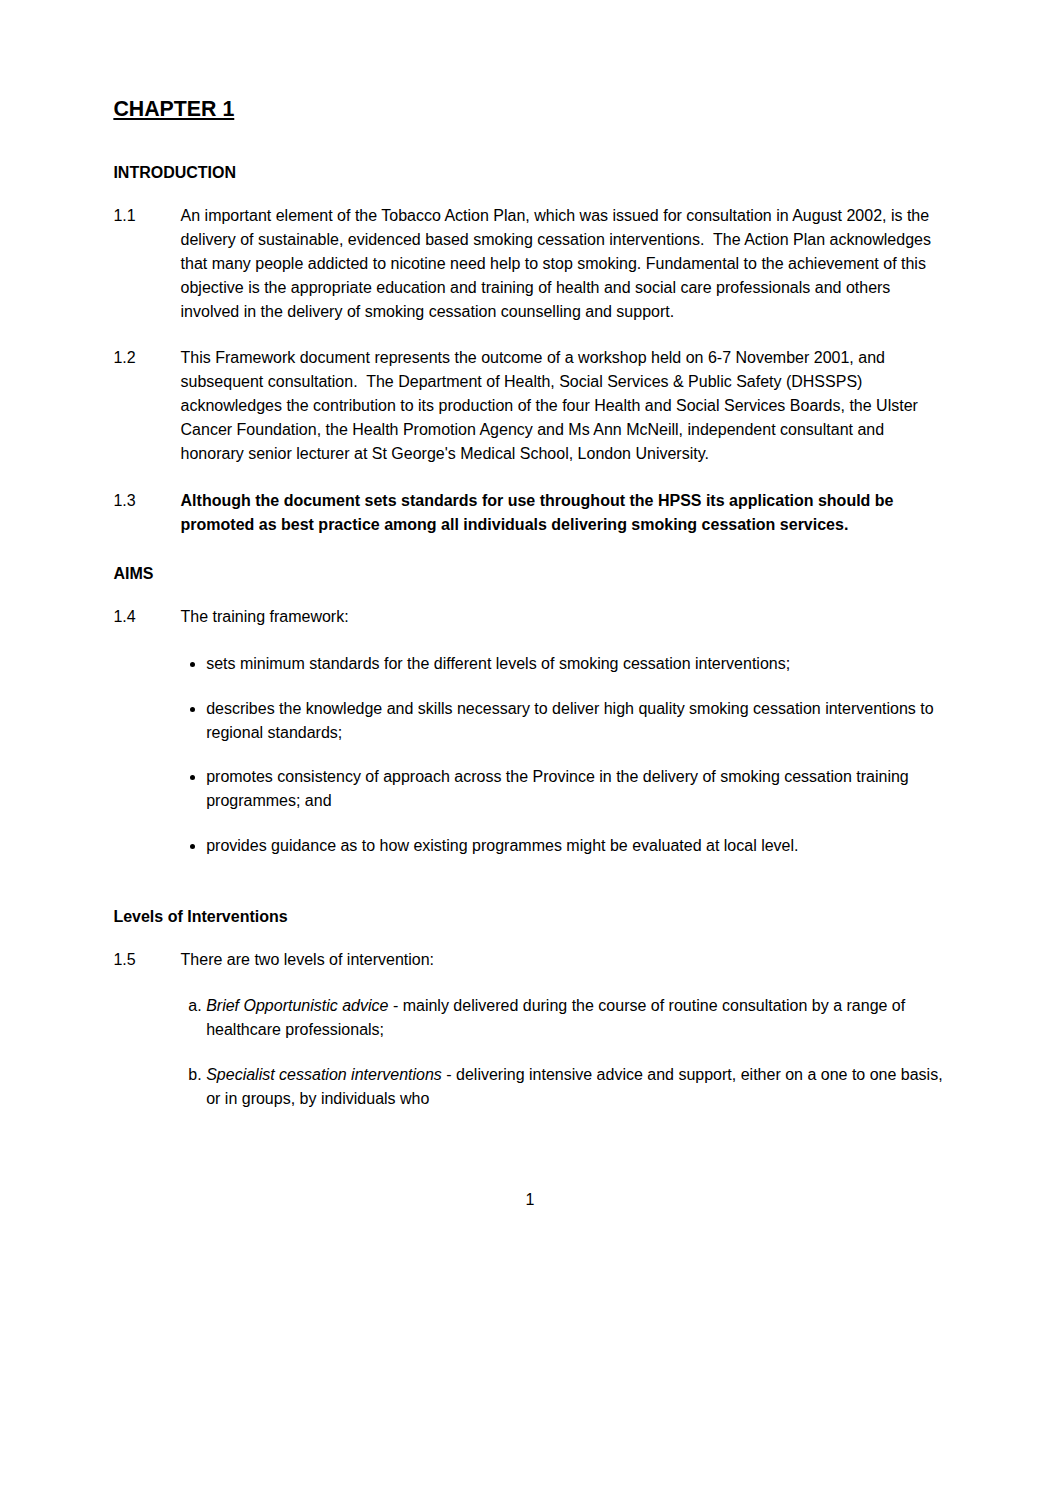CHAPTER 1
INTRODUCTION
1.1
An important element of the Tobacco Action Plan, which was issued for consultation in August 2002, is the delivery of sustainable, evidenced based smoking cessation interventions. The Action Plan acknowledges that many people addicted to nicotine need help to stop smoking. Fundamental to the achievement of this objective is the appropriate education and training of health and social care professionals and others involved in the delivery of smoking cessation counselling and support.
1.2
This Framework document represents the outcome of a workshop held on 6-7 November 2001, and subsequent consultation. The Department of Health, Social Services & Public Safety (DHSSPS) acknowledges the contribution to its production of the four Health and Social Services Boards, the Ulster Cancer Foundation, the Health Promotion Agency and Ms Ann McNeill, independent consultant and honorary senior lecturer at St George's Medical School, London University.
1.3
Although the document sets standards for use throughout the HPSS its application should be promoted as best practice among all individuals delivering smoking cessation services.
AIMS
1.4
The training framework:
sets minimum standards for the different levels of smoking cessation interventions;
describes the knowledge and skills necessary to deliver high quality smoking cessation interventions to regional standards;
promotes consistency of approach across the Province in the delivery of smoking cessation training programmes; and
provides guidance as to how existing programmes might be evaluated at local level.
Levels of Interventions
1.5
There are two levels of intervention:
Brief Opportunistic advice - mainly delivered during the course of routine consultation by a range of healthcare professionals;
Specialist cessation interventions - delivering intensive advice and support, either on a one to one basis, or in groups, by individuals who
1